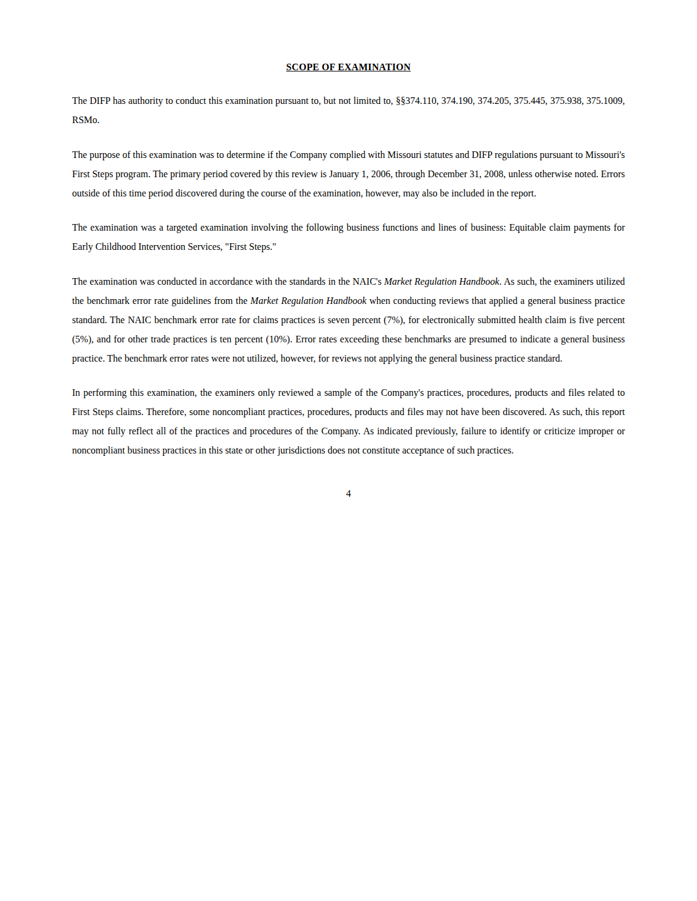SCOPE OF EXAMINATION
The DIFP has authority to conduct this examination pursuant to, but not limited to, §§374.110, 374.190, 374.205, 375.445, 375.938, 375.1009, RSMo.
The purpose of this examination was to determine if the Company complied with Missouri statutes and DIFP regulations pursuant to Missouri's First Steps program. The primary period covered by this review is January 1, 2006, through December 31, 2008, unless otherwise noted. Errors outside of this time period discovered during the course of the examination, however, may also be included in the report.
The examination was a targeted examination involving the following business functions and lines of business: Equitable claim payments for Early Childhood Intervention Services, "First Steps."
The examination was conducted in accordance with the standards in the NAIC's Market Regulation Handbook. As such, the examiners utilized the benchmark error rate guidelines from the Market Regulation Handbook when conducting reviews that applied a general business practice standard. The NAIC benchmark error rate for claims practices is seven percent (7%), for electronically submitted health claim is five percent (5%), and for other trade practices is ten percent (10%). Error rates exceeding these benchmarks are presumed to indicate a general business practice. The benchmark error rates were not utilized, however, for reviews not applying the general business practice standard.
In performing this examination, the examiners only reviewed a sample of the Company's practices, procedures, products and files related to First Steps claims. Therefore, some noncompliant practices, procedures, products and files may not have been discovered. As such, this report may not fully reflect all of the practices and procedures of the Company. As indicated previously, failure to identify or criticize improper or noncompliant business practices in this state or other jurisdictions does not constitute acceptance of such practices.
4